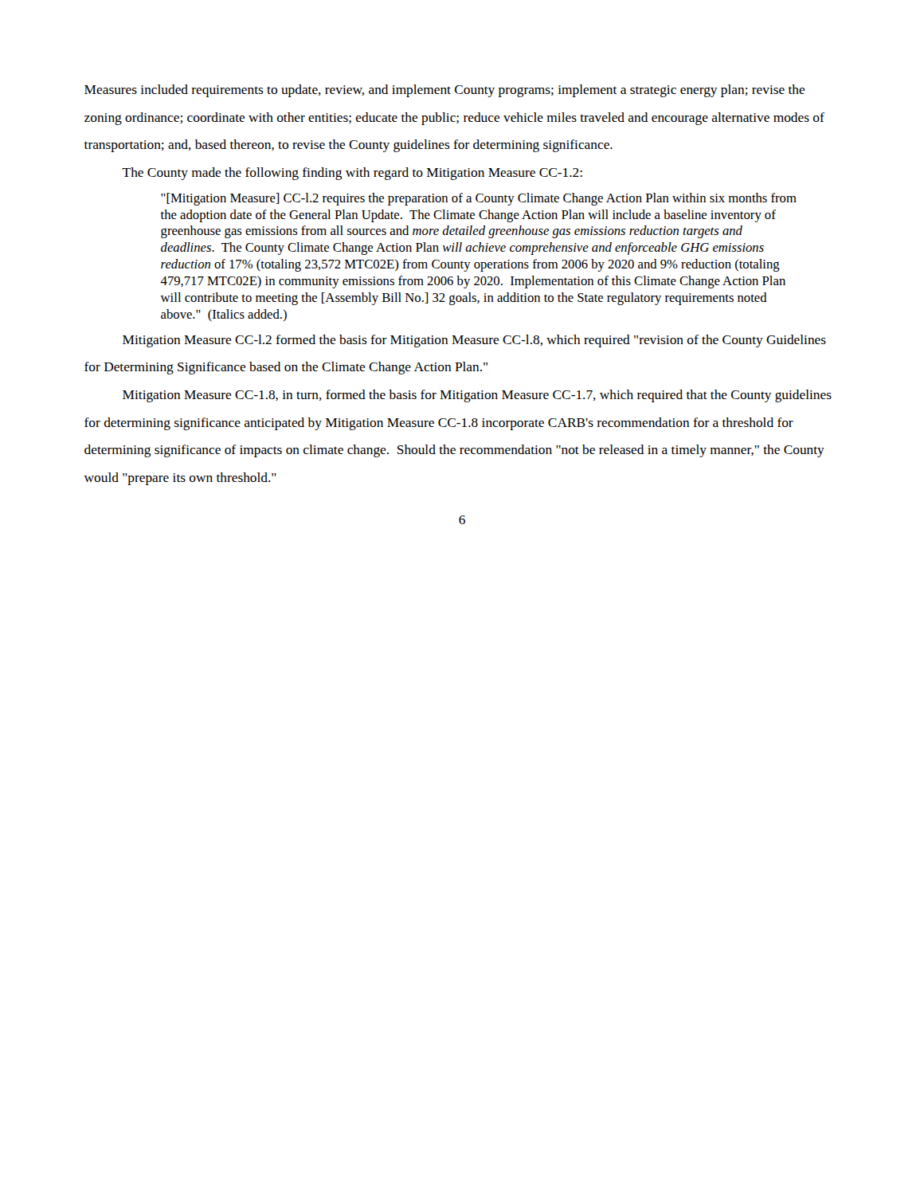Measures included requirements to update, review, and implement County programs; implement a strategic energy plan; revise the zoning ordinance; coordinate with other entities; educate the public; reduce vehicle miles traveled and encourage alternative modes of transportation; and, based thereon, to revise the County guidelines for determining significance.
The County made the following finding with regard to Mitigation Measure CC-1.2:
"[Mitigation Measure] CC-l.2 requires the preparation of a County Climate Change Action Plan within six months from the adoption date of the General Plan Update. The Climate Change Action Plan will include a baseline inventory of greenhouse gas emissions from all sources and more detailed greenhouse gas emissions reduction targets and deadlines. The County Climate Change Action Plan will achieve comprehensive and enforceable GHG emissions reduction of 17% (totaling 23,572 MTC02E) from County operations from 2006 by 2020 and 9% reduction (totaling 479,717 MTC02E) in community emissions from 2006 by 2020. Implementation of this Climate Change Action Plan will contribute to meeting the [Assembly Bill No.] 32 goals, in addition to the State regulatory requirements noted above." (Italics added.)
Mitigation Measure CC-l.2 formed the basis for Mitigation Measure CC-l.8, which required "revision of the County Guidelines for Determining Significance based on the Climate Change Action Plan."
Mitigation Measure CC-1.8, in turn, formed the basis for Mitigation Measure CC-1.7, which required that the County guidelines for determining significance anticipated by Mitigation Measure CC-1.8 incorporate CARB's recommendation for a threshold for determining significance of impacts on climate change. Should the recommendation "not be released in a timely manner," the County would "prepare its own threshold."
6